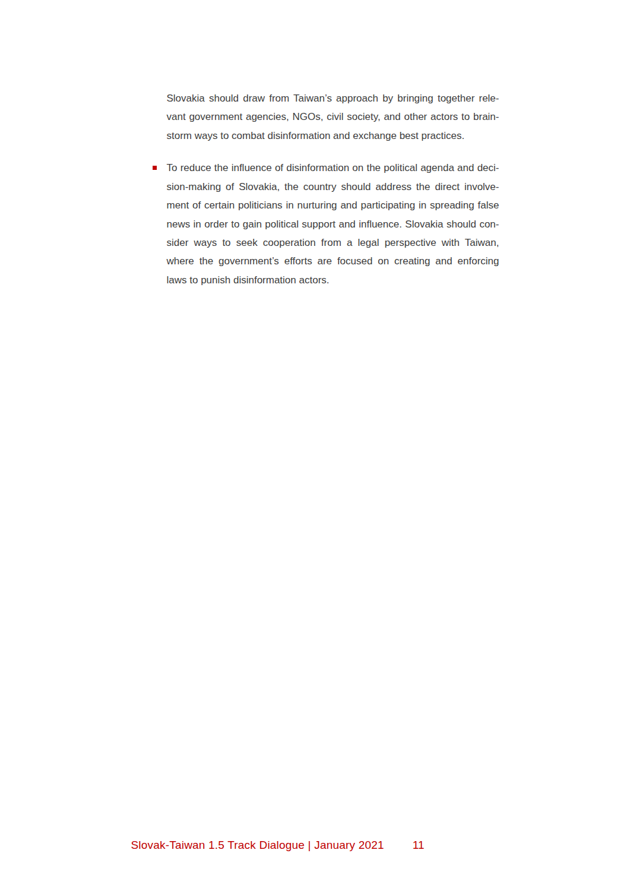Slovakia should draw from Taiwan’s approach by bringing together relevant government agencies, NGOs, civil society, and other actors to brainstorm ways to combat disinformation and exchange best practices.
To reduce the influence of disinformation on the political agenda and decision-making of Slovakia, the country should address the direct involvement of certain politicians in nurturing and participating in spreading false news in order to gain political support and influence. Slovakia should consider ways to seek cooperation from a legal perspective with Taiwan, where the government’s efforts are focused on creating and enforcing laws to punish disinformation actors.
Slovak-Taiwan 1.5 Track Dialogue | January 2021 11